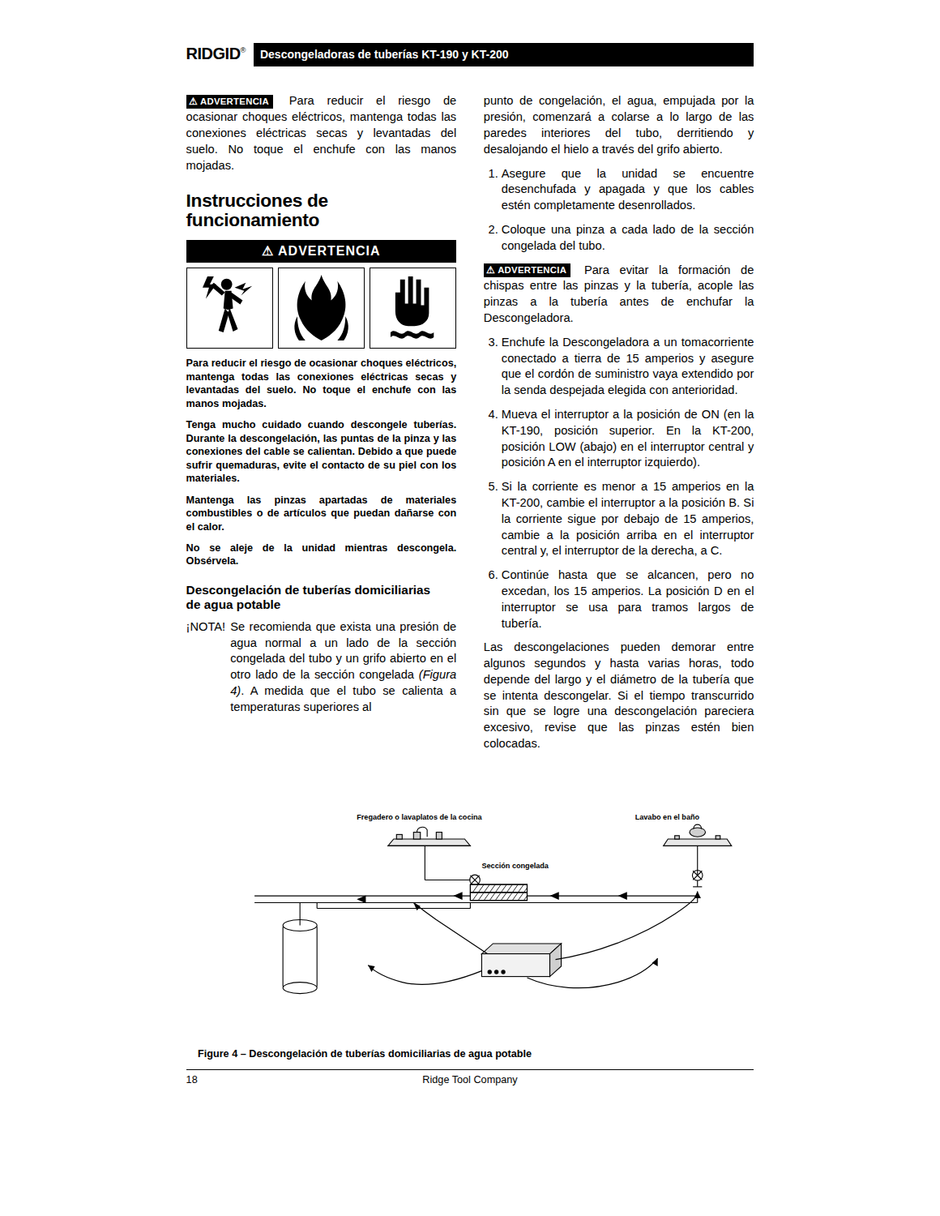RIDGID®
Descongeladoras de tuberías KT-190 y KT-200
⚠ ADVERTENCIA Para reducir el riesgo de ocasionar choques eléctricos, mantenga todas las conexiones eléctricas secas y levantadas del suelo. No toque el enchufe con las manos mojadas.
Instrucciones de
funcionamiento
⚠ ADVERTENCIA
Para reducir el riesgo de ocasionar choques eléctricos, mantenga todas las conexiones eléctricas secas y levantadas del suelo. No toque el enchufe con las manos mojadas.
Tenga mucho cuidado cuando descongele tuberías. Durante la descongelación, las puntas de la pinza y las conexiones del cable se calientan. Debido a que puede sufrir quemaduras, evite el contacto de su piel con los materiales.
Mantenga las pinzas apartadas de materiales combustibles o de artículos que puedan dañarse con el calor.
No se aleje de la unidad mientras descongela. Obsérvela.
Descongelación de tuberías domiciliarias
de agua potable
¡NOTA!
Se recomienda que exista una presión de agua normal a un lado de la sección congelada del tubo y un grifo abierto en el otro lado de la sección congelada (Figura 4). A medida que el tubo se calienta a temperaturas superiores al
punto de congelación, el agua, empujada por la presión, comenzará a colarse a lo largo de las paredes interiores del tubo, derritiendo y desalojando el hielo a través del grifo abierto.
Asegure que la unidad se encuentre desenchufada y apagada y que los cables estén completamente desenrollados.
Coloque una pinza a cada lado de la sección congelada del tubo.
⚠ ADVERTENCIA Para evitar la formación de chispas entre las pinzas y la tubería, acople las pinzas a la tubería antes de enchufar la Descongeladora.
Enchufe la Descongeladora a un tomacorriente conectado a tierra de 15 amperios y asegure que el cordón de suministro vaya extendido por la senda despejada elegida con anterioridad.
Mueva el interruptor a la posición de ON (en la KT-190, posición superior. En la KT-200, posición LOW (abajo) en el interruptor central y posición A en el interruptor izquierdo).
Si la corriente es menor a 15 amperios en la KT-200, cambie el interruptor a la posición B. Si la corriente sigue por debajo de 15 amperios, cambie a la posición arriba en el interruptor central y, el interruptor de la derecha, a C.
Continúe hasta que se alcancen, pero no excedan, los 15 amperios. La posición D en el interruptor se usa para tramos largos de tubería.
Las descongelaciones pueden demorar entre algunos segundos y hasta varias horas, todo depende del largo y el diámetro de la tubería que se intenta descongelar. Si el tiempo transcurrido sin que se logre una descongelación pareciera excesivo, revise que las pinzas estén bien colocadas.
Fregadero o lavaplatos de la cocina Lavabo en el baño Sección congelada
Figure 4 – Descongelación de tuberías domiciliarias de agua potable
18
Ridge Tool Company